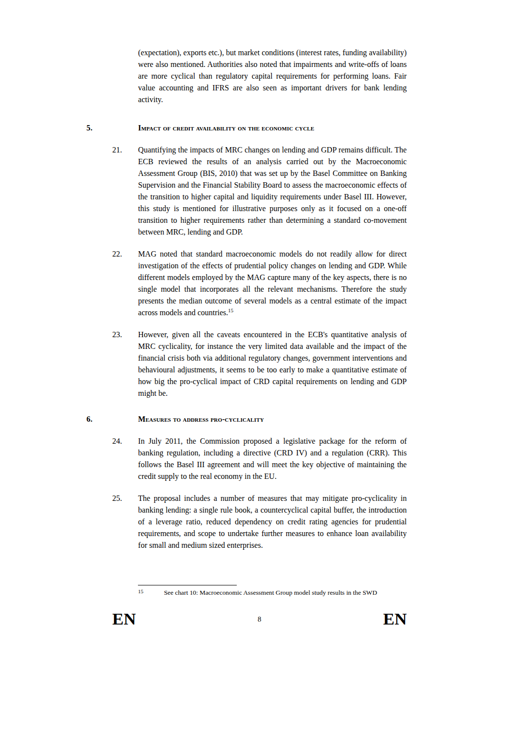(expectation), exports etc.), but market conditions (interest rates, funding availability) were also mentioned. Authorities also noted that impairments and write-offs of loans are more cyclical than regulatory capital requirements for performing loans. Fair value accounting and IFRS are also seen as important drivers for bank lending activity.
5. Impact of credit availability on the economic cycle
21. Quantifying the impacts of MRC changes on lending and GDP remains difficult. The ECB reviewed the results of an analysis carried out by the Macroeconomic Assessment Group (BIS, 2010) that was set up by the Basel Committee on Banking Supervision and the Financial Stability Board to assess the macroeconomic effects of the transition to higher capital and liquidity requirements under Basel III. However, this study is mentioned for illustrative purposes only as it focused on a one-off transition to higher requirements rather than determining a standard co-movement between MRC, lending and GDP.
22. MAG noted that standard macroeconomic models do not readily allow for direct investigation of the effects of prudential policy changes on lending and GDP. While different models employed by the MAG capture many of the key aspects, there is no single model that incorporates all the relevant mechanisms. Therefore the study presents the median outcome of several models as a central estimate of the impact across models and countries.15
23. However, given all the caveats encountered in the ECB's quantitative analysis of MRC cyclicality, for instance the very limited data available and the impact of the financial crisis both via additional regulatory changes, government interventions and behavioural adjustments, it seems to be too early to make a quantitative estimate of how big the pro-cyclical impact of CRD capital requirements on lending and GDP might be.
6. Measures to address pro-cyclicality
24. In July 2011, the Commission proposed a legislative package for the reform of banking regulation, including a directive (CRD IV) and a regulation (CRR). This follows the Basel III agreement and will meet the key objective of maintaining the credit supply to the real economy in the EU.
25. The proposal includes a number of measures that may mitigate pro-cyclicality in banking lending: a single rule book, a countercyclical capital buffer, the introduction of a leverage ratio, reduced dependency on credit rating agencies for prudential requirements, and scope to undertake further measures to enhance loan availability for small and medium sized enterprises.
15 See chart 10: Macroeconomic Assessment Group model study results in the SWD
EN
8
EN